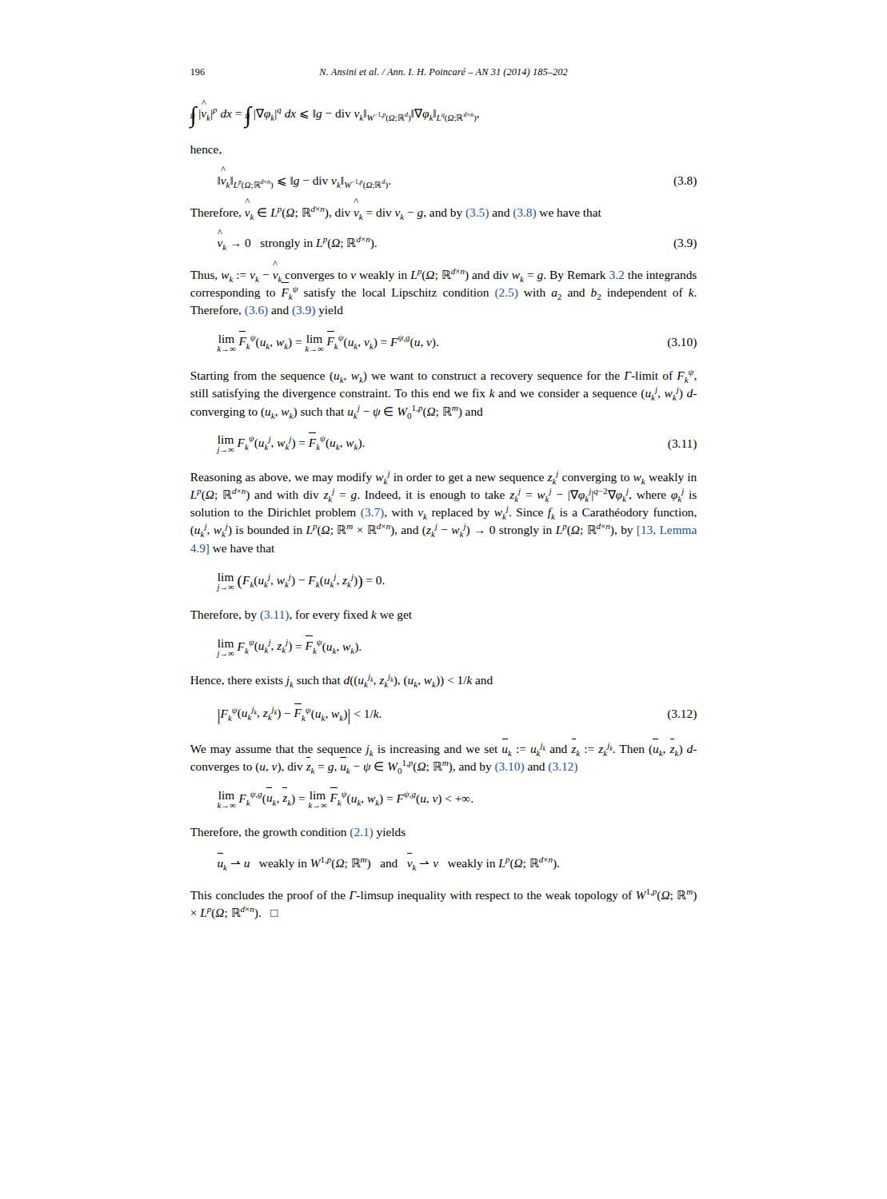196
N. Ansini et al. / Ann. I. H. Poincaré – AN 31 (2014) 185–202
∫Ω|vk|p dx = ∫Ω|∇φk|q dx ⩽ ‖g − div vk‖W−1,p(Ω;ℝd)‖∇φk‖Lq(Ω;ℝd×n),
hence,
‖vk‖Lp(Ω;ℝd×n) ⩽ ‖g − div vk‖W−1,p(Ω;ℝd).
(3.8)
Therefore, vk ∈ Lp(Ω; ℝd×n), div vk = div vk − g, and by (3.5) and (3.8) we have that
vk → 0 strongly in Lp(Ω; ℝd×n).
(3.9)
Thus, wk := vk − vk converges to v weakly in Lp(Ω; ℝd×n) and div wk = g. By Remark 3.2 the integrands corresponding to Fkψ satisfy the local Lipschitz condition (2.5) with a2 and b2 independent of k. Therefore, (3.6) and (3.9) yield
lim k→∞ Fkψ(uk, wk) = lim k→∞ Fkψ(uk, vk) = Fψ,g(u, v).
(3.10)
Starting from the sequence (uk, wk) we want to construct a recovery sequence for the Γ-limit of Fkψ, still satisfying the divergence constraint. To this end we fix k and we consider a sequence (ukj, wkj) d-converging to (uk, wk) such that ukj − ψ ∈ W01,p(Ω; ℝm) and
lim j→∞ Fkψ(ukj, wkj) = Fkψ(uk, wk).
(3.11)
Reasoning as above, we may modify wkj in order to get a new sequence zkj converging to wk weakly in Lp(Ω; ℝd×n) and with div zkj = g. Indeed, it is enough to take zkj = wkj − |∇φkj|q−2∇φkj, where φkj is solution to the Dirichlet problem (3.7), with vk replaced by wkj. Since fk is a Carathéodory function, (ukj, wkj) is bounded in Lp(Ω; ℝm × ℝd×n), and (zkj − wkj) → 0 strongly in Lp(Ω; ℝd×n), by [13, Lemma 4.9] we have that
lim j→∞ (Fk(ukj, wkj) − Fk(ukj, zkj)) = 0.
Therefore, by (3.11), for every fixed k we get
lim j→∞ Fkψ(ukj, zkj) = Fkψ(uk, wk).
Hence, there exists jk such that d((ukjk, zkjk), (uk, wk)) < 1/k and
|Fkψ(ukjk, zkjk) − Fkψ(uk, wk)| < 1/k.
(3.12)
We may assume that the sequence jk is increasing and we set uk := ukjk and zk := zkjk. Then (uk, zk) d-converges to (u, v), div zk = g, uk − ψ ∈ W01,p(Ω; ℝm), and by (3.10) and (3.12)
lim k→∞ Fkψ,g(uk, zk) = lim k→∞ Fkψ(uk, wk) = Fψ,g(u, v) < +∞.
Therefore, the growth condition (2.1) yields
uk ⇀ u weakly in W1,p(Ω; ℝm) and vk ⇀ v weakly in Lp(Ω; ℝd×n).
This concludes the proof of the Γ-limsup inequality with respect to the weak topology of W1,p(Ω; ℝm) × Lp(Ω; ℝd×n). □